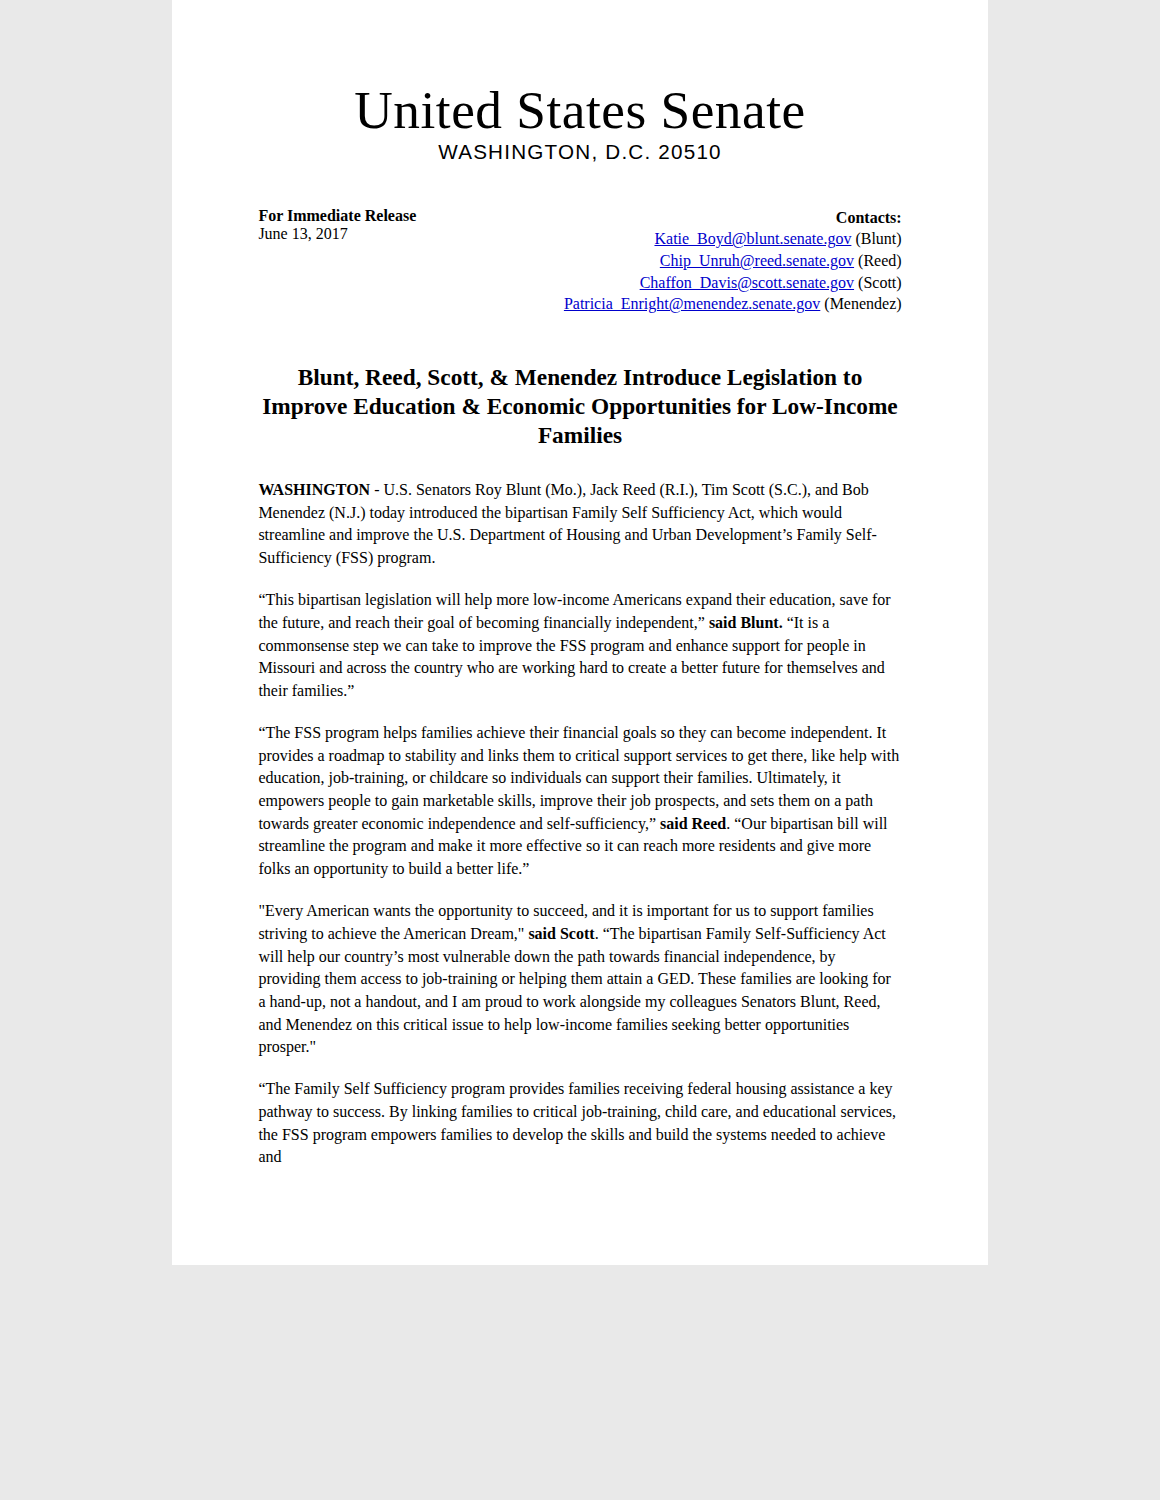United States Senate
WASHINGTON, D.C. 20510
| For Immediate Release June 13, 2017 | Contacts: Katie_Boyd@blunt.senate.gov (Blunt) Chip_Unruh@reed.senate.gov (Reed) Chaffon_Davis@scott.senate.gov (Scott) Patricia_Enright@menendez.senate.gov (Menendez) |
Blunt, Reed, Scott, & Menendez Introduce Legislation to Improve Education & Economic Opportunities for Low-Income Families
WASHINGTON - U.S. Senators Roy Blunt (Mo.), Jack Reed (R.I.), Tim Scott (S.C.), and Bob Menendez (N.J.) today introduced the bipartisan Family Self Sufficiency Act, which would streamline and improve the U.S. Department of Housing and Urban Development’s Family Self-Sufficiency (FSS) program.
“This bipartisan legislation will help more low-income Americans expand their education, save for the future, and reach their goal of becoming financially independent,” said Blunt. “It is a commonsense step we can take to improve the FSS program and enhance support for people in Missouri and across the country who are working hard to create a better future for themselves and their families.”
“The FSS program helps families achieve their financial goals so they can become independent. It provides a roadmap to stability and links them to critical support services to get there, like help with education, job-training, or childcare so individuals can support their families. Ultimately, it empowers people to gain marketable skills, improve their job prospects, and sets them on a path towards greater economic independence and self-sufficiency,” said Reed. “Our bipartisan bill will streamline the program and make it more effective so it can reach more residents and give more folks an opportunity to build a better life.”
"Every American wants the opportunity to succeed, and it is important for us to support families striving to achieve the American Dream," said Scott. “The bipartisan Family Self-Sufficiency Act will help our country’s most vulnerable down the path towards financial independence, by providing them access to job-training or helping them attain a GED. These families are looking for a hand-up, not a handout, and I am proud to work alongside my colleagues Senators Blunt, Reed, and Menendez on this critical issue to help low-income families seeking better opportunities prosper."
“The Family Self Sufficiency program provides families receiving federal housing assistance a key pathway to success. By linking families to critical job-training, child care, and educational services, the FSS program empowers families to develop the skills and build the systems needed to achieve and